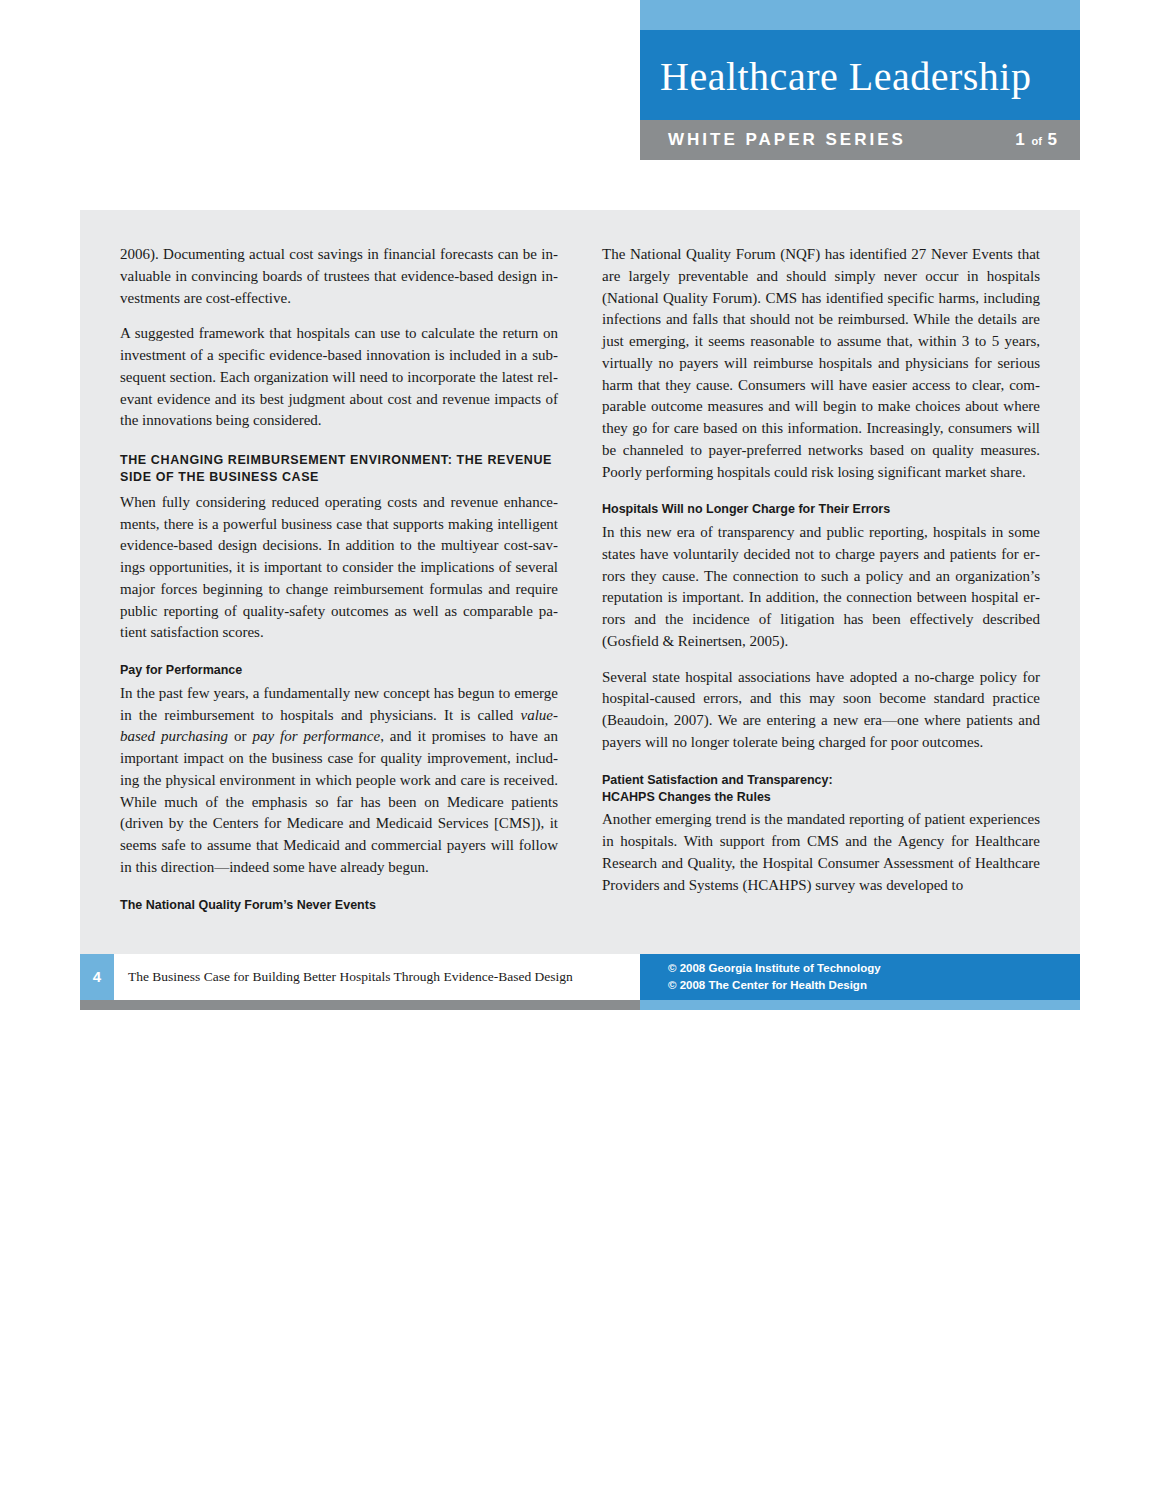Healthcare Leadership
WHITE PAPER SERIES 1 of 5
2006). Documenting actual cost savings in financial forecasts can be invaluable in convincing boards of trustees that evidence-based design investments are cost-effective.
A suggested framework that hospitals can use to calculate the return on investment of a specific evidence-based innovation is included in a subsequent section. Each organization will need to incorporate the latest relevant evidence and its best judgment about cost and revenue impacts of the innovations being considered.
The Changing Reimbursement Environment: The Revenue Side of the Business Case
When fully considering reduced operating costs and revenue enhancements, there is a powerful business case that supports making intelligent evidence-based design decisions. In addition to the multiyear cost-savings opportunities, it is important to consider the implications of several major forces beginning to change reimbursement formulas and require public reporting of quality-safety outcomes as well as comparable patient satisfaction scores.
Pay for Performance
In the past few years, a fundamentally new concept has begun to emerge in the reimbursement to hospitals and physicians. It is called value-based purchasing or pay for performance, and it promises to have an important impact on the business case for quality improvement, including the physical environment in which people work and care is received. While much of the emphasis so far has been on Medicare patients (driven by the Centers for Medicare and Medicaid Services [CMS]), it seems safe to assume that Medicaid and commercial payers will follow in this direction—indeed some have already begun.
The National Quality Forum’s Never Events
The National Quality Forum (NQF) has identified 27 Never Events that are largely preventable and should simply never occur in hospitals (National Quality Forum). CMS has identified specific harms, including infections and falls that should not be reimbursed. While the details are just emerging, it seems reasonable to assume that, within 3 to 5 years, virtually no payers will reimburse hospitals and physicians for serious harm that they cause. Consumers will have easier access to clear, comparable outcome measures and will begin to make choices about where they go for care based on this information. Increasingly, consumers will be channeled to payer-preferred networks based on quality measures. Poorly performing hospitals could risk losing significant market share.
Hospitals Will no Longer Charge for Their Errors
In this new era of transparency and public reporting, hospitals in some states have voluntarily decided not to charge payers and patients for errors they cause. The connection to such a policy and an organization’s reputation is important. In addition, the connection between hospital errors and the incidence of litigation has been effectively described (Gosfield & Reinertsen, 2005).
Several state hospital associations have adopted a no-charge policy for hospital-caused errors, and this may soon become standard practice (Beaudoin, 2007). We are entering a new era—one where patients and payers will no longer tolerate being charged for poor outcomes.
Patient Satisfaction and Transparency:
HCAHPS Changes the Rules
Another emerging trend is the mandated reporting of patient experiences in hospitals. With support from CMS and the Agency for Healthcare Research and Quality, the Hospital Consumer Assessment of Healthcare Providers and Systems (HCAHPS) survey was developed to
4
The Business Case for Building Better Hospitals Through Evidence-Based Design
© 2008 Georgia Institute of Technology
© 2008 The Center for Health Design